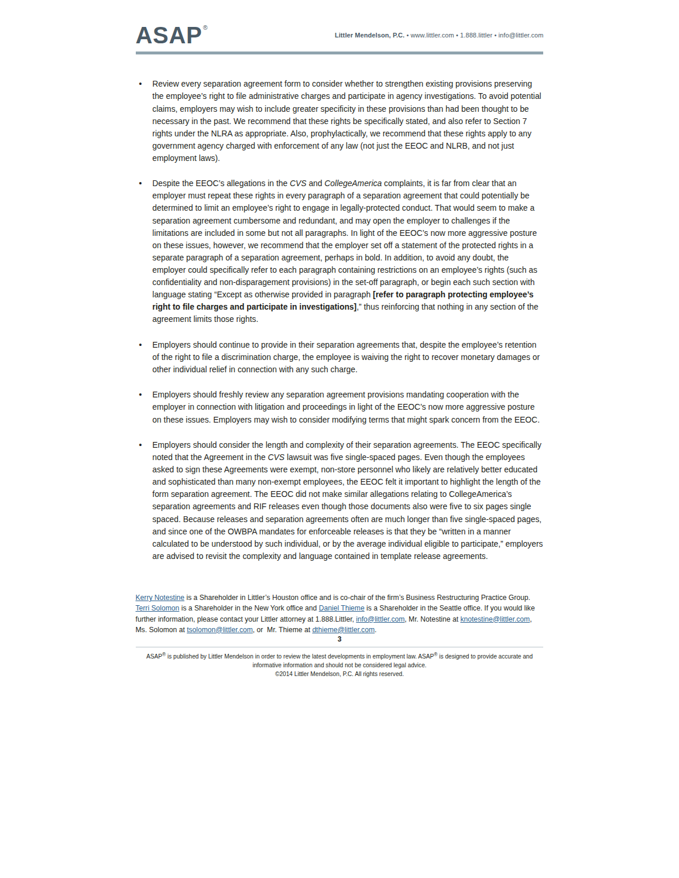ASAP®
Littler Mendelson, P.C. • www.littler.com • 1.888.littler • info@littler.com
Review every separation agreement form to consider whether to strengthen existing provisions preserving the employee’s right to file administrative charges and participate in agency investigations. To avoid potential claims, employers may wish to include greater specificity in these provisions than had been thought to be necessary in the past. We recommend that these rights be specifically stated, and also refer to Section 7 rights under the NLRA as appropriate. Also, prophylactically, we recommend that these rights apply to any government agency charged with enforcement of any law (not just the EEOC and NLRB, and not just employment laws).
Despite the EEOC’s allegations in the CVS and CollegeAmerica complaints, it is far from clear that an employer must repeat these rights in every paragraph of a separation agreement that could potentially be determined to limit an employee’s right to engage in legally-protected conduct. That would seem to make a separation agreement cumbersome and redundant, and may open the employer to challenges if the limitations are included in some but not all paragraphs. In light of the EEOC’s now more aggressive posture on these issues, however, we recommend that the employer set off a statement of the protected rights in a separate paragraph of a separation agreement, perhaps in bold. In addition, to avoid any doubt, the employer could specifically refer to each paragraph containing restrictions on an employee’s rights (such as confidentiality and non-disparagement provisions) in the set-off paragraph, or begin each such section with language stating “Except as otherwise provided in paragraph [refer to paragraph protecting employee’s right to file charges and participate in investigations],” thus reinforcing that nothing in any section of the agreement limits those rights.
Employers should continue to provide in their separation agreements that, despite the employee’s retention of the right to file a discrimination charge, the employee is waiving the right to recover monetary damages or other individual relief in connection with any such charge.
Employers should freshly review any separation agreement provisions mandating cooperation with the employer in connection with litigation and proceedings in light of the EEOC’s now more aggressive posture on these issues. Employers may wish to consider modifying terms that might spark concern from the EEOC.
Employers should consider the length and complexity of their separation agreements. The EEOC specifically noted that the Agreement in the CVS lawsuit was five single-spaced pages. Even though the employees asked to sign these Agreements were exempt, non-store personnel who likely are relatively better educated and sophisticated than many non-exempt employees, the EEOC felt it important to highlight the length of the form separation agreement. The EEOC did not make similar allegations relating to CollegeAmerica’s separation agreements and RIF releases even though those documents also were five to six pages single spaced. Because releases and separation agreements often are much longer than five single-spaced pages, and since one of the OWBPA mandates for enforceable releases is that they be “written in a manner calculated to be understood by such individual, or by the average individual eligible to participate,” employers are advised to revisit the complexity and language contained in template release agreements.
Kerry Notestine is a Shareholder in Littler’s Houston office and is co-chair of the firm’s Business Restructuring Practice Group. Terri Solomon is a Shareholder in the New York office and Daniel Thieme is a Shareholder in the Seattle office. If you would like further information, please contact your Littler attorney at 1.888.Littler, info@littler.com, Mr. Notestine at knotestine@littler.com, Ms. Solomon at tsolomon@littler.com, or Mr. Thieme at dthieme@littler.com.
3
ASAP® is published by Littler Mendelson in order to review the latest developments in employment law. ASAP® is designed to provide accurate and informative information and should not be considered legal advice.
©2014 Littler Mendelson, P.C. All rights reserved.